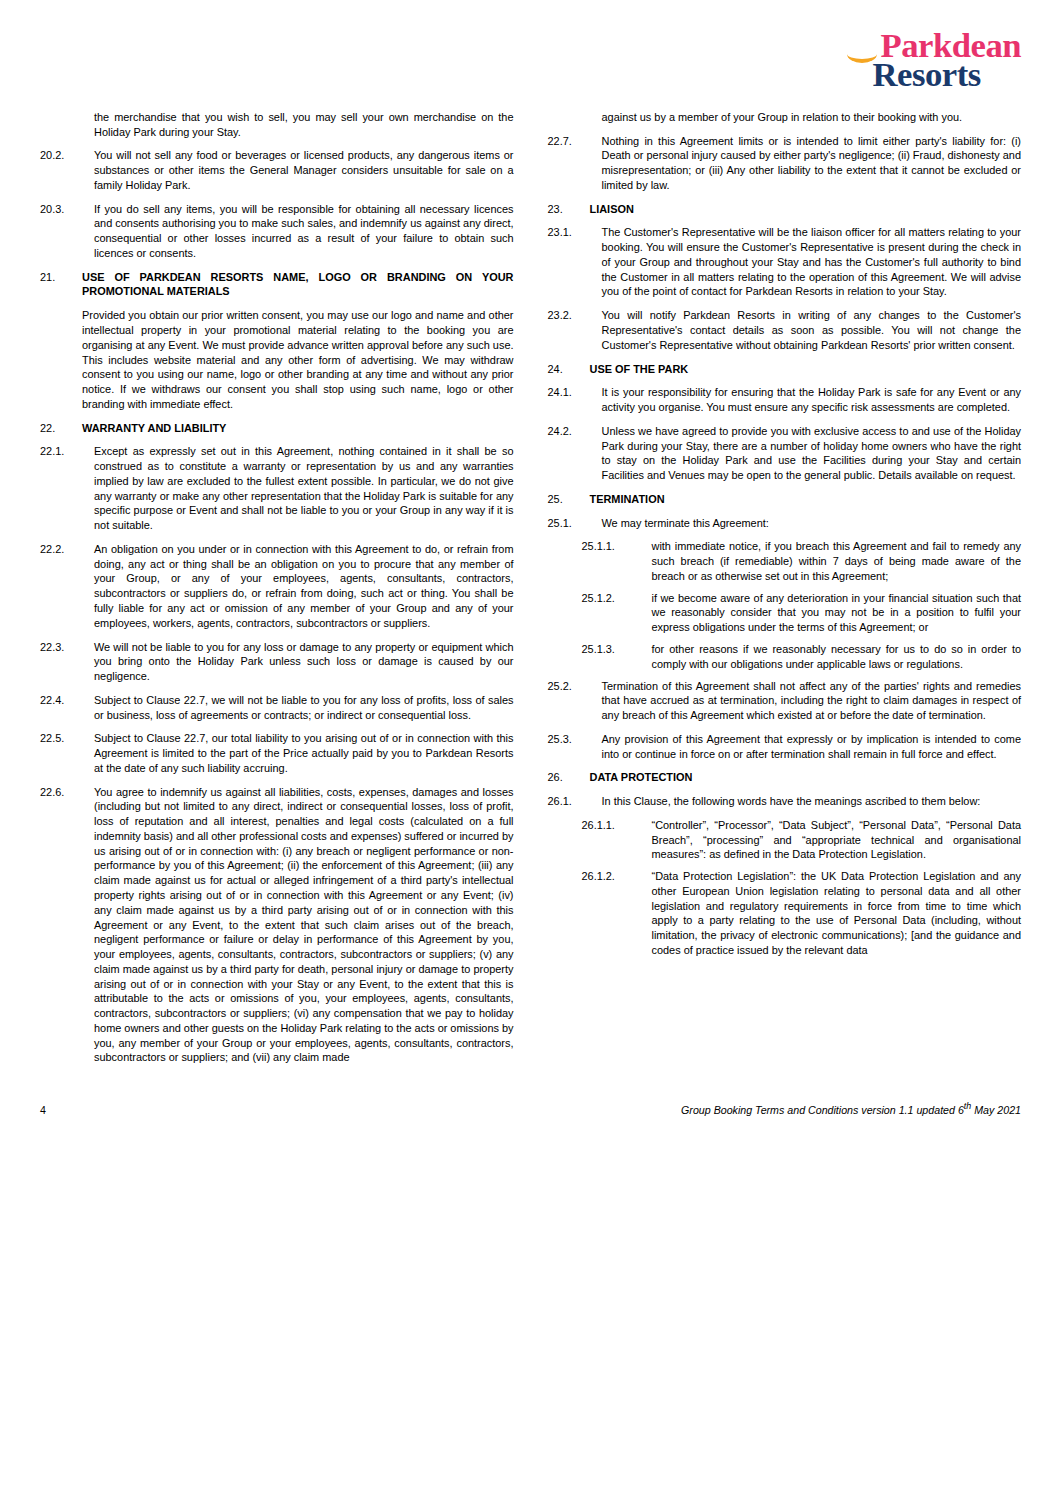Parkdean Resorts
the merchandise that you wish to sell, you may sell your own merchandise on the Holiday Park during your Stay.
20.2.
You will not sell any food or beverages or licensed products, any dangerous items or substances or other items the General Manager considers unsuitable for sale on a family Holiday Park.
20.3.
If you do sell any items, you will be responsible for obtaining all necessary licences and consents authorising you to make such sales, and indemnify us against any direct, consequential or other losses incurred as a result of your failure to obtain such licences or consents.
21.
USE OF PARKDEAN RESORTS NAME, LOGO OR BRANDING ON YOUR PROMOTIONAL MATERIALS
Provided you obtain our prior written consent, you may use our logo and name and other intellectual property in your promotional material relating to the booking you are organising at any Event. We must provide advance written approval before any such use. This includes website material and any other form of advertising. We may withdraw consent to you using our name, logo or other branding at any time and without any prior notice. If we withdraws our consent you shall stop using such name, logo or other branding with immediate effect.
22.
WARRANTY AND LIABILITY
22.1.
Except as expressly set out in this Agreement, nothing contained in it shall be so construed as to constitute a warranty or representation by us and any warranties implied by law are excluded to the fullest extent possible. In particular, we do not give any warranty or make any other representation that the Holiday Park is suitable for any specific purpose or Event and shall not be liable to you or your Group in any way if it is not suitable.
22.2.
An obligation on you under or in connection with this Agreement to do, or refrain from doing, any act or thing shall be an obligation on you to procure that any member of your Group, or any of your employees, agents, consultants, contractors, subcontractors or suppliers do, or refrain from doing, such act or thing. You shall be fully liable for any act or omission of any member of your Group and any of your employees, workers, agents, contractors, subcontractors or suppliers.
22.3.
We will not be liable to you for any loss or damage to any property or equipment which you bring onto the Holiday Park unless such loss or damage is caused by our negligence.
22.4.
Subject to Clause 22.7, we will not be liable to you for any loss of profits, loss of sales or business, loss of agreements or contracts; or indirect or consequential loss.
22.5.
Subject to Clause 22.7, our total liability to you arising out of or in connection with this Agreement is limited to the part of the Price actually paid by you to Parkdean Resorts at the date of any such liability accruing.
22.6.
You agree to indemnify us against all liabilities, costs, expenses, damages and losses (including but not limited to any direct, indirect or consequential losses, loss of profit, loss of reputation and all interest, penalties and legal costs (calculated on a full indemnity basis) and all other professional costs and expenses) suffered or incurred by us arising out of or in connection with: (i) any breach or negligent performance or non-performance by you of this Agreement; (ii) the enforcement of this Agreement; (iii) any claim made against us for actual or alleged infringement of a third party's intellectual property rights arising out of or in connection with this Agreement or any Event; (iv) any claim made against us by a third party arising out of or in connection with this Agreement or any Event, to the extent that such claim arises out of the breach, negligent performance or failure or delay in performance of this Agreement by you, your employees, agents, consultants, contractors, subcontractors or suppliers; (v) any claim made against us by a third party for death, personal injury or damage to property arising out of or in connection with your Stay or any Event, to the extent that this is attributable to the acts or omissions of you, your employees, agents, consultants, contractors, subcontractors or suppliers; (vi) any compensation that we pay to holiday home owners and other guests on the Holiday Park relating to the acts or omissions by you, any member of your Group or your employees, agents, consultants, contractors, subcontractors or suppliers; and (vii) any claim made
against us by a member of your Group in relation to their booking with you.
22.7.
Nothing in this Agreement limits or is intended to limit either party's liability for: (i) Death or personal injury caused by either party's negligence; (ii) Fraud, dishonesty and misrepresentation; or (iii) Any other liability to the extent that it cannot be excluded or limited by law.
23.
LIAISON
23.1.
The Customer's Representative will be the liaison officer for all matters relating to your booking. You will ensure the Customer's Representative is present during the check in of your Group and throughout your Stay and has the Customer's full authority to bind the Customer in all matters relating to the operation of this Agreement. We will advise you of the point of contact for Parkdean Resorts in relation to your Stay.
23.2.
You will notify Parkdean Resorts in writing of any changes to the Customer's Representative's contact details as soon as possible. You will not change the Customer's Representative without obtaining Parkdean Resorts' prior written consent.
24.
USE OF THE PARK
24.1.
It is your responsibility for ensuring that the Holiday Park is safe for any Event or any activity you organise. You must ensure any specific risk assessments are completed.
24.2.
Unless we have agreed to provide you with exclusive access to and use of the Holiday Park during your Stay, there are a number of holiday home owners who have the right to stay on the Holiday Park and use the Facilities during your Stay and certain Facilities and Venues may be open to the general public. Details available on request.
25.
TERMINATION
25.1.
We may terminate this Agreement:
25.1.1.
with immediate notice, if you breach this Agreement and fail to remedy any such breach (if remediable) within 7 days of being made aware of the breach or as otherwise set out in this Agreement;
25.1.2.
if we become aware of any deterioration in your financial situation such that we reasonably consider that you may not be in a position to fulfil your express obligations under the terms of this Agreement; or
25.1.3.
for other reasons if we reasonably necessary for us to do so in order to comply with our obligations under applicable laws or regulations.
25.2.
Termination of this Agreement shall not affect any of the parties' rights and remedies that have accrued as at termination, including the right to claim damages in respect of any breach of this Agreement which existed at or before the date of termination.
25.3.
Any provision of this Agreement that expressly or by implication is intended to come into or continue in force on or after termination shall remain in full force and effect.
26.
DATA PROTECTION
26.1.
In this Clause, the following words have the meanings ascribed to them below:
26.1.1.
“Controller”, “Processor”, “Data Subject”, “Personal Data”, “Personal Data Breach”, “processing” and “appropriate technical and organisational measures”: as defined in the Data Protection Legislation.
26.1.2.
“Data Protection Legislation”: the UK Data Protection Legislation and any other European Union legislation relating to personal data and all other legislation and regulatory requirements in force from time to time which apply to a party relating to the use of Personal Data (including, without limitation, the privacy of electronic communications); [and the guidance and codes of practice issued by the relevant data
4
Group Booking Terms and Conditions version 1.1 updated 6th May 2021